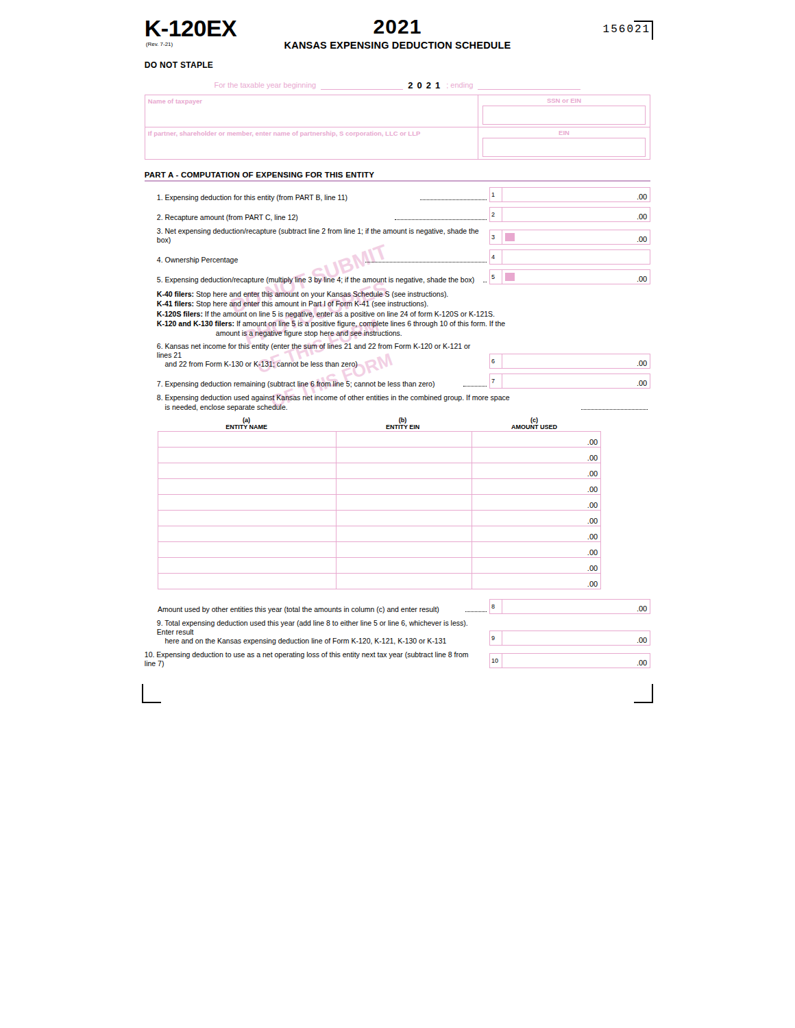DO NOT SUBMIT
PHOTOCOPIES
OF THIS FORM
OF THIS FORM
K-120EX
(Rev. 7-21)
2021
KANSAS EXPENSING DEDUCTION SCHEDULE
156021
DO NOT STAPLE
For the taxable year beginning 2021 ; ending
Name of taxpayer
SSN or EIN
If partner, shareholder or member, enter name of partnership, S corporation, LLC or LLP
EIN
PART A - COMPUTATION OF EXPENSING FOR THIS ENTITY
1. Expensing deduction for this entity (from PART B, line 11)
1
.00
2. Recapture amount (from PART C, line 12)
2
.00
3. Net expensing deduction/recapture (subtract line 2 from line 1; if the amount is negative, shade the box)
3
.00
4. Ownership Percentage
4
5. Expensing deduction/recapture (multiply line 3 by line 4; if the amount is negative, shade the box)
5
.00
K-40 filers: Stop here and enter this amount on your Kansas Schedule S (see instructions).
K-41 filers: Stop here and enter this amount in Part I of Form K-41 (see instructions).
K-120S filers: If the amount on line 5 is negative, enter as a positive on line 24 of form K-120S or K-121S.
K-120 and K-130 filers: If amount on line 5 is a positive figure, complete lines 6 through 10 of this form. If the amount is a negative figure stop here and see instructions.
6. Kansas net income for this entity (enter the sum of lines 21 and 22 from Form K-120 or K-121 or lines 21
and 22 from Form K-130 or K-131; cannot be less than zero)
6
.00
7. Expensing deduction remaining (subtract line 6 from line 5; cannot be less than zero)
7
.00
8. Expensing deduction used against Kansas net income of other entities in the combined group. If more space
is needed, enclose separate schedule.
(a)
ENTITY NAME
(b)
ENTITY EIN
(c)
AMOUNT USED
| | | .00 |
| | | .00 |
| | | .00 |
| | | .00 |
| | | .00 |
| | | .00 |
| | | .00 |
| | | .00 |
| | | .00 |
| | | .00 |
Amount used by other entities this year (total the amounts in column (c) and enter result)
8
.00
9. Total expensing deduction used this year (add line 8 to either line 5 or line 6, whichever is less). Enter result
here and on the Kansas expensing deduction line of Form K-120, K-121, K-130 or K-131
9
.00
10. Expensing deduction to use as a net operating loss of this entity next tax year (subtract line 8 from line 7)
10
.00